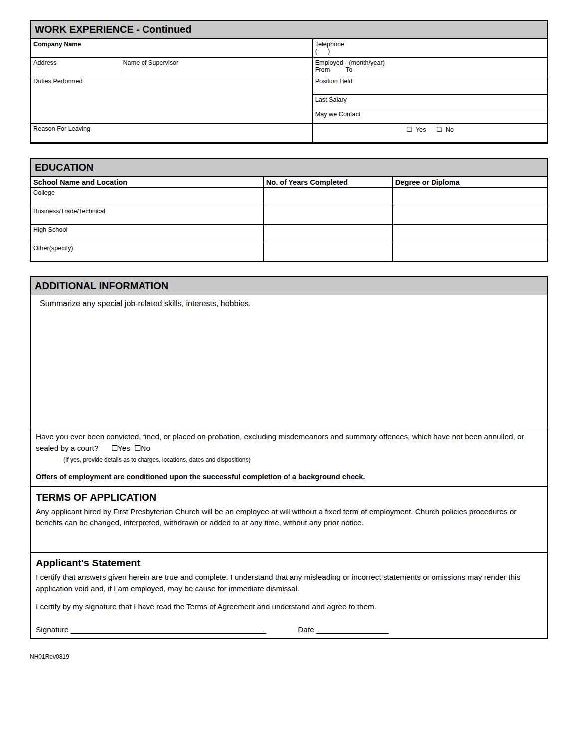WORK EXPERIENCE - Continued
| Company Name | Telephone ( ) |
| Address | Name of Supervisor | Employed - (month/year) From To |
| Duties Performed | Position Held |
| Last Salary |
| May we Contact |
| Reason For Leaving | ☐ Yes ☐ No |
EDUCATION
| School Name and Location | No. of Years Completed | Degree or Diploma |
| --- | --- | --- |
| College | | |
| Business/Trade/Technical | | |
| High School | | |
| Other(specify) | | |
ADDITIONAL INFORMATION
Summarize any special job-related skills, interests, hobbies.
Have you ever been convicted, fined, or placed on probation, excluding misdemeanors and summary offences, which have not been annulled, or sealed by a court? ☐Yes ☐No (If yes, provide details as to charges, locations, dates and dispositions) Offers of employment are conditioned upon the successful completion of a background check.
TERMS OF APPLICATION
Any applicant hired by First Presbyterian Church will be an employee at will without a fixed term of employment. Church policies procedures or benefits can be changed, interpreted, withdrawn or added to at any time, without any prior notice.
Applicant's Statement
I certify that answers given herein are true and complete. I understand that any misleading or incorrect statements or omissions may render this application void and, if I am employed, may be cause for immediate dismissal.
I certify by my signature that I have read the Terms of Agreement and understand and agree to them.
Signature ______________________________________________ Date _________________
NH01Rev0819